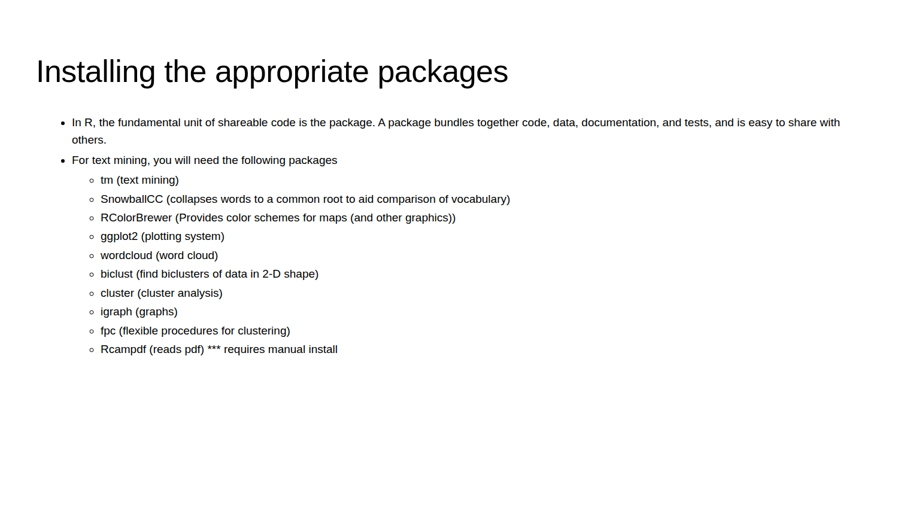Installing the appropriate packages
In R, the fundamental unit of shareable code is the package. A package bundles together code, data, documentation, and tests, and is easy to share with others.
For text mining, you will need the following packages
tm (text mining)
SnowballCC (collapses words to a common root to aid comparison of vocabulary)
RColorBrewer (Provides color schemes for maps (and other graphics))
ggplot2 (plotting system)
wordcloud (word cloud)
biclust (find biclusters of data in 2-D shape)
cluster (cluster analysis)
igraph (graphs)
fpc (flexible procedures for clustering)
Rcampdf (reads pdf) *** requires manual install